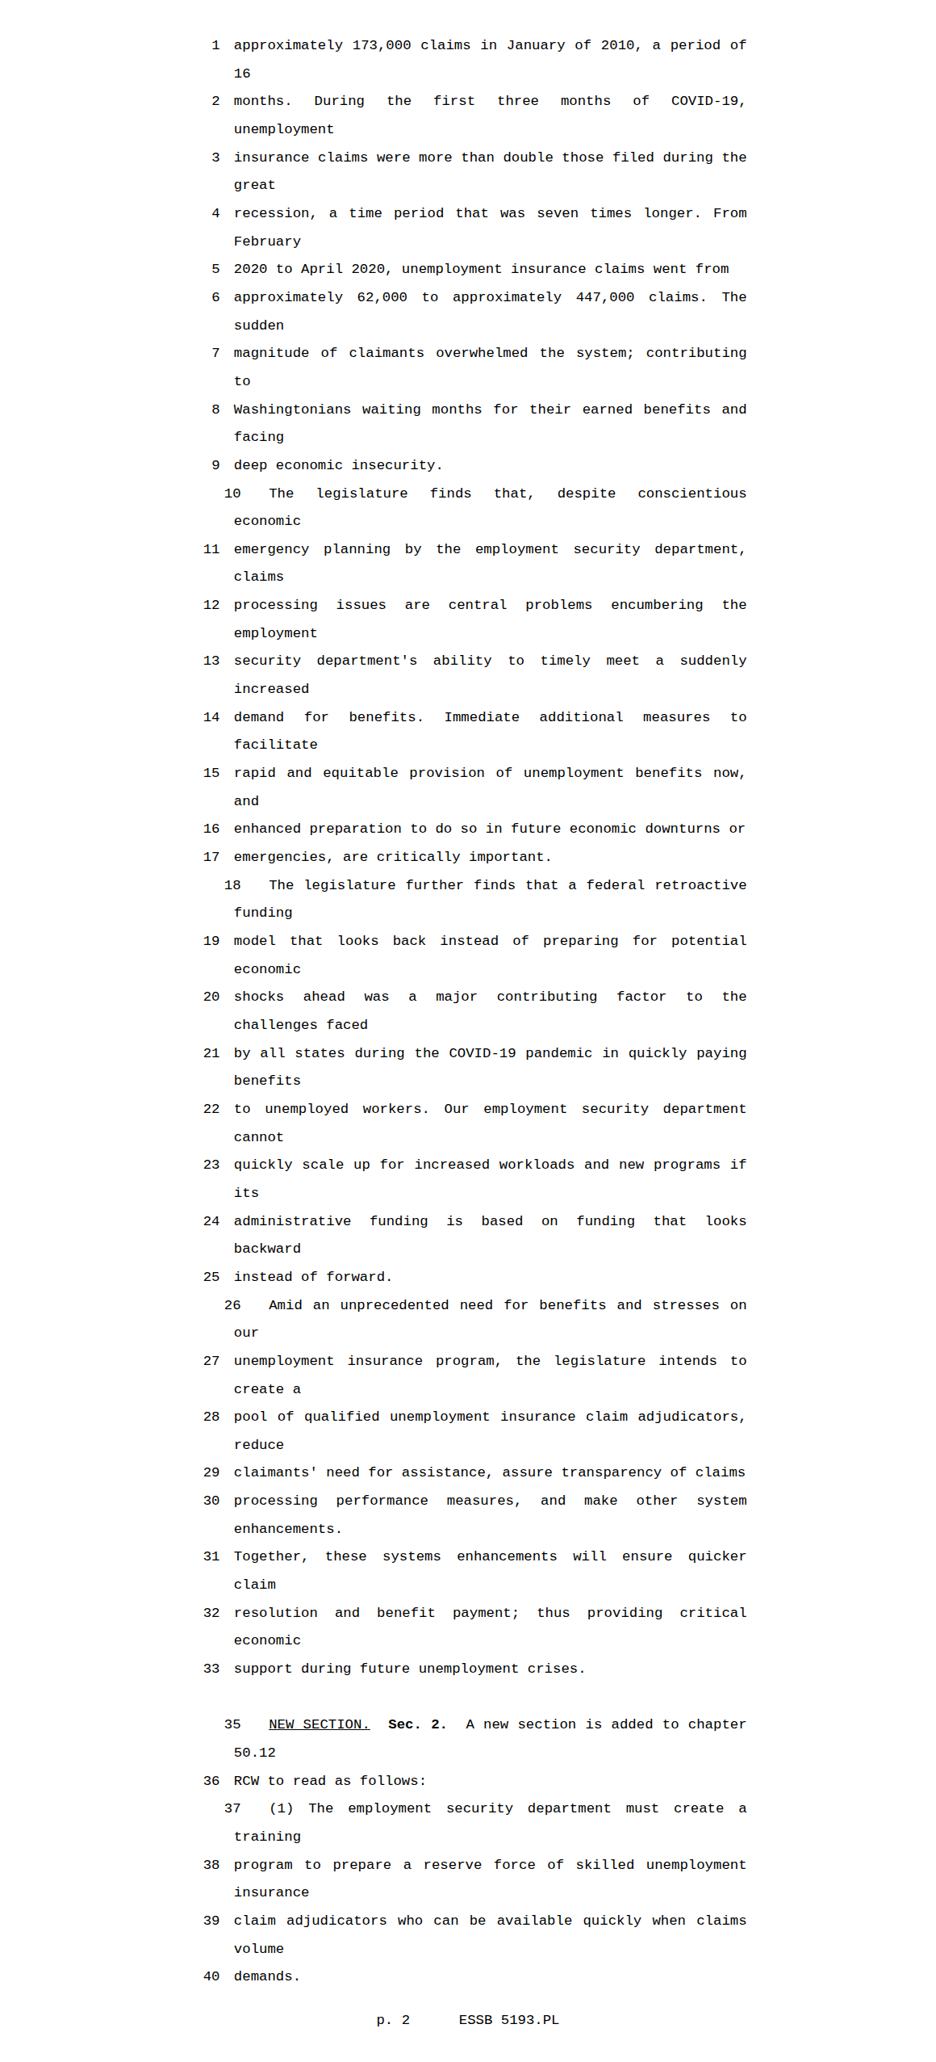approximately 173,000 claims in January of 2010, a period of 16
months. During the first three months of COVID-19, unemployment
insurance claims were more than double those filed during the great
recession, a time period that was seven times longer. From February
2020 to April 2020, unemployment insurance claims went from
approximately 62,000 to approximately 447,000 claims. The sudden
magnitude of claimants overwhelmed the system; contributing to
Washingtonians waiting months for their earned benefits and facing
deep economic insecurity.
The legislature finds that, despite conscientious economic
emergency planning by the employment security department, claims
processing issues are central problems encumbering the employment
security department's ability to timely meet a suddenly increased
demand for benefits. Immediate additional measures to facilitate
rapid and equitable provision of unemployment benefits now, and
enhanced preparation to do so in future economic downturns or
emergencies, are critically important.
The legislature further finds that a federal retroactive funding
model that looks back instead of preparing for potential economic
shocks ahead was a major contributing factor to the challenges faced
by all states during the COVID-19 pandemic in quickly paying benefits
to unemployed workers. Our employment security department cannot
quickly scale up for increased workloads and new programs if its
administrative funding is based on funding that looks backward
instead of forward.
Amid an unprecedented need for benefits and stresses on our
unemployment insurance program, the legislature intends to create a
pool of qualified unemployment insurance claim adjudicators, reduce
claimants' need for assistance, assure transparency of claims
processing performance measures, and make other system enhancements.
Together, these systems enhancements will ensure quicker claim
resolution and benefit payment; thus providing critical economic
support during future unemployment crises.
NEW SECTION. Sec. 2. A new section is added to chapter 50.12
RCW to read as follows:
(1) The employment security department must create a training
program to prepare a reserve force of skilled unemployment insurance
claim adjudicators who can be available quickly when claims volume
demands.
p. 2 ESSB 5193.PL